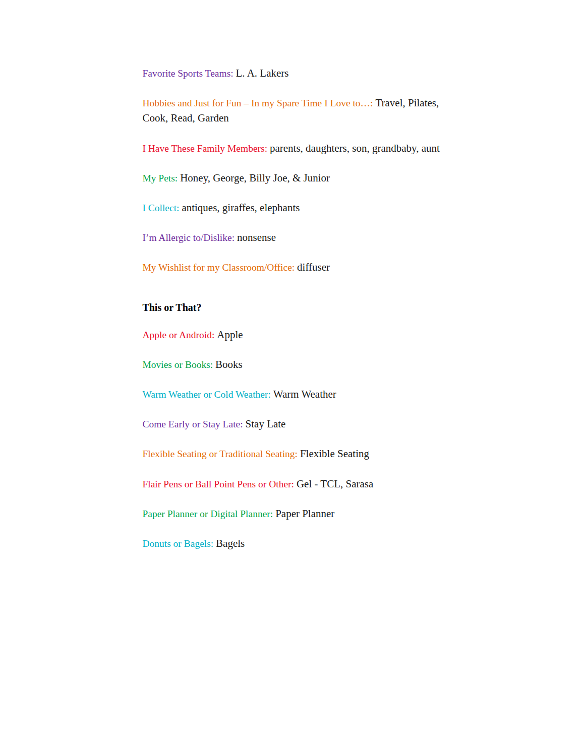Favorite Sports Teams: L. A. Lakers
Hobbies and Just for Fun – In my Spare Time I Love to…: Travel, Pilates, Cook, Read, Garden
I Have These Family Members: parents, daughters, son, grandbaby, aunt
My Pets: Honey, George, Billy Joe, & Junior
I Collect: antiques, giraffes, elephants
I’m Allergic to/Dislike: nonsense
My Wishlist for my Classroom/Office: diffuser
This or That?
Apple or Android: Apple
Movies or Books: Books
Warm Weather or Cold Weather: Warm Weather
Come Early or Stay Late: Stay Late
Flexible Seating or Traditional Seating: Flexible Seating
Flair Pens or Ball Point Pens or Other: Gel - TCL, Sarasa
Paper Planner or Digital Planner: Paper Planner
Donuts or Bagels: Bagels